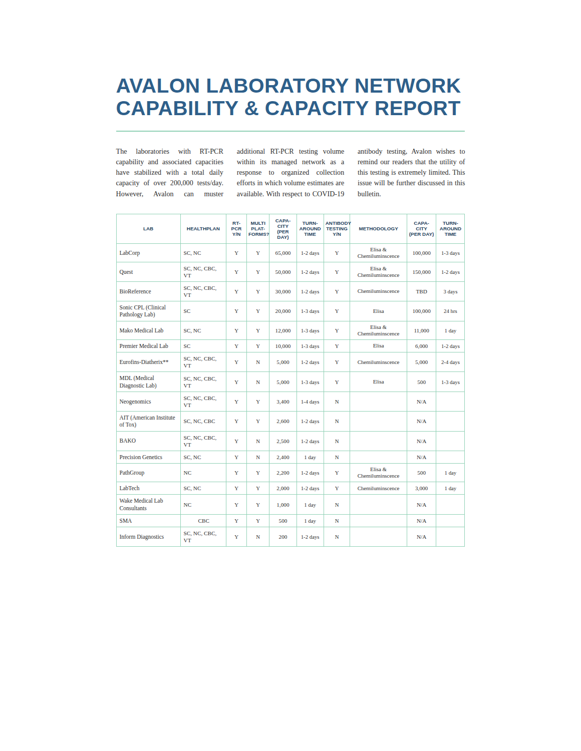Avalon Laboratory Network
Capability & Capacity Report
The laboratories with RT-PCR capability and associated capacities have stabilized with a total daily capacity of over 200,000 tests/day. However, Avalon can muster additional RT-PCR testing volume within its managed network as a response to organized collection efforts in which volume estimates are available. With respect to COVID-19 antibody testing, Avalon wishes to remind our readers that the utility of this testing is extremely limited. This issue will be further discussed in this bulletin.
Avalon laboratory network capability and capacity
| Lab | Healthplan | RT-PCR Y/N | Multi Plat- forms? | Capa- city (per day) | Turn- around Time | Antibody Testing Y/N | Methodology | Capa- city (per day) | Turn- around Time |
| --- | --- | --- | --- | --- | --- | --- | --- | --- | --- |
| LabCorp | SC, NC | Y | Y | 65,000 | 1-2 days | Y | Elisa & Chemiluminscence | 100,000 | 1-3 days |
| Quest | SC, NC, CBC, VT | Y | Y | 50,000 | 1-2 days | Y | Elisa & Chemiluminscence | 150,000 | 1-2 days |
| BioReference | SC, NC, CBC, VT | Y | Y | 30,000 | 1-2 days | Y | Chemiluminscence | TBD | 3 days |
| Sonic CPL (Clinical Pathology Lab) | SC | Y | Y | 20,000 | 1-3 days | Y | Elisa | 100,000 | 24 hrs |
| Mako Medical Lab | SC, NC | Y | Y | 12,000 | 1-3 days | Y | Elisa & Chemiluminscence | 11,000 | 1 day |
| Premier Medical Lab | SC | Y | Y | 10,000 | 1-3 days | Y | Elisa | 6,000 | 1-2 days |
| Eurofins-Diatherix** | SC, NC, CBC, VT | Y | N | 5,000 | 1-2 days | Y | Chemiluminscence | 5,000 | 2-4 days |
| MDL (Medical Diagnostic Lab) | SC, NC, CBC, VT | Y | N | 5,000 | 1-3 days | Y | Elisa | 500 | 1-3 days |
| Neogenomics | SC, NC, CBC, VT | Y | Y | 3,400 | 1-4 days | N | | N/A | |
| AIT (American Institute of Tox) | SC, NC, CBC | Y | Y | 2,600 | 1-2 days | N | | N/A | |
| BAKO | SC, NC, CBC, VT | Y | N | 2,500 | 1-2 days | N | | N/A | |
| Precision Genetics | SC, NC | Y | N | 2,400 | 1 day | N | | N/A | |
| PathGroup | NC | Y | Y | 2,200 | 1-2 days | Y | Elisa & Chemiluminscence | 500 | 1 day |
| LabTech | SC, NC | Y | Y | 2,000 | 1-2 days | Y | Chemiluminscence | 3,000 | 1 day |
| Wake Medical Lab Consultants | NC | Y | Y | 1,000 | 1 day | N | | N/A | |
| SMA | CBC | Y | Y | 500 | 1 day | N | | N/A | |
| Inform Diagnostics | SC, NC, CBC, VT | Y | N | 200 | 1-2 days | N | | N/A | |